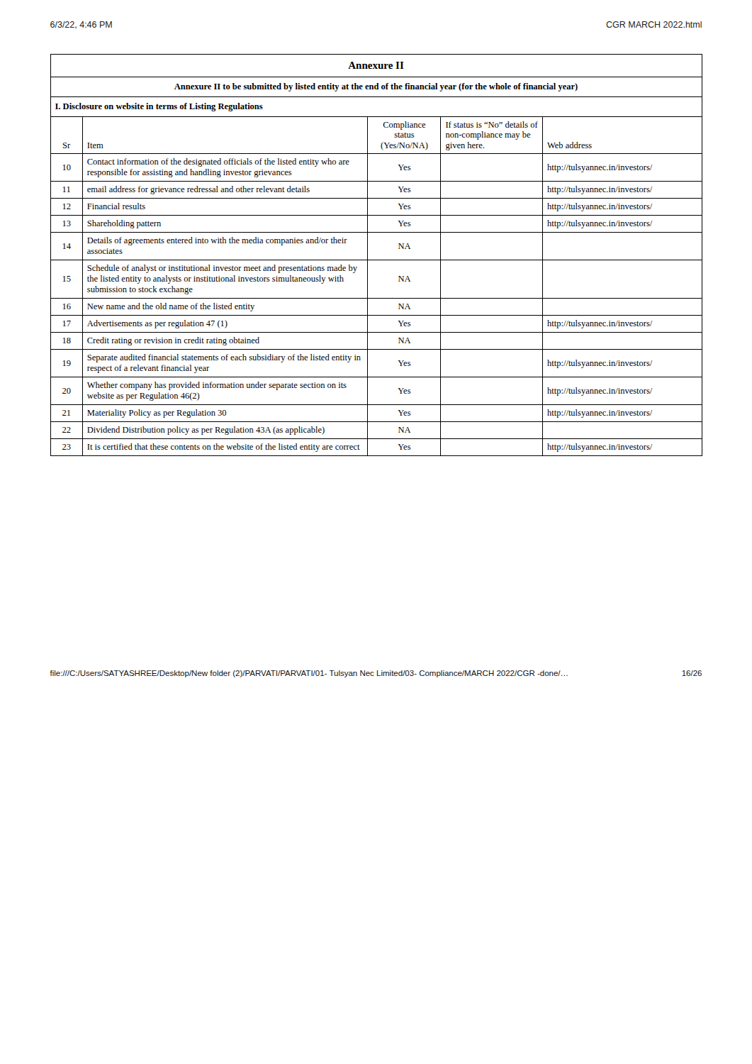6/3/22, 4:46 PM
CGR MARCH 2022.html
| Annexure II |
| Annexure II to be submitted by listed entity at the end of the financial year (for the whole of financial year) |
| I. Disclosure on website in terms of Listing Regulations |
| Sr | Item | Compliance status (Yes/No/NA) | If status is “No” details of non-compliance may be given here. | Web address |
| 10 | Contact information of the designated officials of the listed entity who are responsible for assisting and handling investor grievances | Yes | | http://tulsyannec.in/investors/ |
| 11 | email address for grievance redressal and other relevant details | Yes | | http://tulsyannec.in/investors/ |
| 12 | Financial results | Yes | | http://tulsyannec.in/investors/ |
| 13 | Shareholding pattern | Yes | | http://tulsyannec.in/investors/ |
| 14 | Details of agreements entered into with the media companies and/or their associates | NA | | |
| 15 | Schedule of analyst or institutional investor meet and presentations made by the listed entity to analysts or institutional investors simultaneously with submission to stock exchange | NA | | |
| 16 | New name and the old name of the listed entity | NA | | |
| 17 | Advertisements as per regulation 47 (1) | Yes | | http://tulsyannec.in/investors/ |
| 18 | Credit rating or revision in credit rating obtained | NA | | |
| 19 | Separate audited financial statements of each subsidiary of the listed entity in respect of a relevant financial year | Yes | | http://tulsyannec.in/investors/ |
| 20 | Whether company has provided information under separate section on its website as per Regulation 46(2) | Yes | | http://tulsyannec.in/investors/ |
| 21 | Materiality Policy as per Regulation 30 | Yes | | http://tulsyannec.in/investors/ |
| 22 | Dividend Distribution policy as per Regulation 43A (as applicable) | NA | | |
| 23 | It is certified that these contents on the website of the listed entity are correct | Yes | | http://tulsyannec.in/investors/ |
file:///C:/Users/SATYASHREE/Desktop/New folder (2)/PARVATI/PARVATI/01- Tulsyan Nec Limited/03- Compliance/MARCH 2022/CGR -done/…
16/26